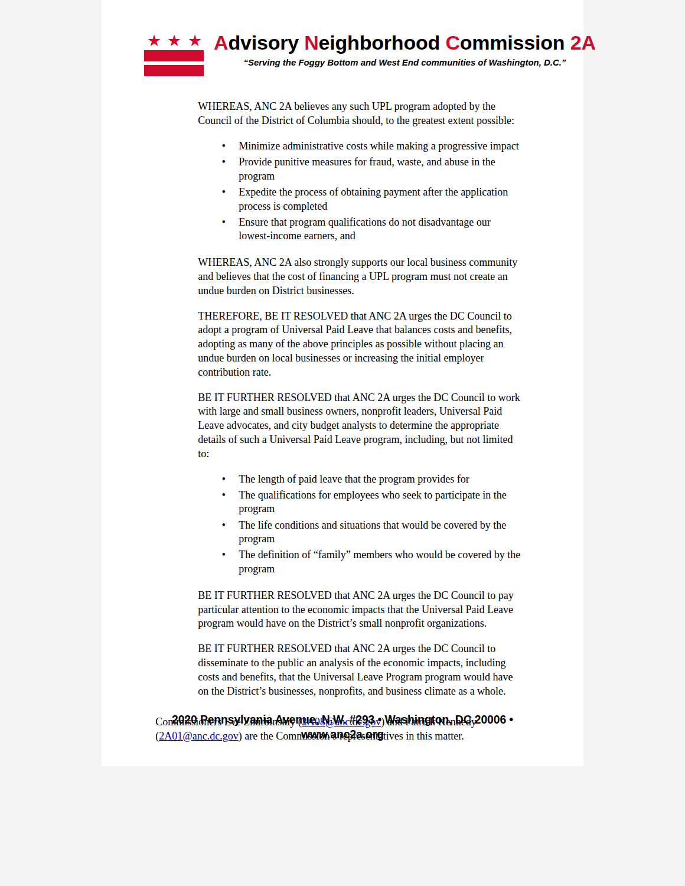★★★
Advisory Neighborhood Commission 2A
“Serving the Foggy Bottom and West End communities of Washington, D.C.”
WHEREAS, ANC 2A believes any such UPL program adopted by the Council of the District of Columbia should, to the greatest extent possible:
Minimize administrative costs while making a progressive impact
Provide punitive measures for fraud, waste, and abuse in the program
Expedite the process of obtaining payment after the application process is completed
Ensure that program qualifications do not disadvantage our lowest-income earners, and
WHEREAS, ANC 2A also strongly supports our local business community and believes that the cost of financing a UPL program must not create an undue burden on District businesses.
THEREFORE, BE IT RESOLVED that ANC 2A urges the DC Council to adopt a program of Universal Paid Leave that balances costs and benefits, adopting as many of the above principles as possible without placing an undue burden on local businesses or increasing the initial employer contribution rate.
BE IT FURTHER RESOLVED that ANC 2A urges the DC Council to work with large and small business owners, nonprofit leaders, Universal Paid Leave advocates, and city budget analysts to determine the appropriate details of such a Universal Paid Leave program, including, but not limited to:
The length of paid leave that the program provides for
The qualifications for employees who seek to participate in the program
The life conditions and situations that would be covered by the program
The definition of “family” members who would be covered by the program
BE IT FURTHER RESOLVED that ANC 2A urges the DC Council to pay particular attention to the economic impacts that the Universal Paid Leave program would have on the District’s small nonprofit organizations.
BE IT FURTHER RESOLVED that ANC 2A urges the DC Council to disseminate to the public an analysis of the economic impacts, including costs and benefits, that the Universal Leave Program program would have on the District’s businesses, nonprofits, and business climate as a whole.
Commissioners Eve Zhurbinskiy (2A08@anc.dc.gov) and Patrick Kennedy (2A01@anc.dc.gov) are the Commission’s representatives in this matter.
2020 Pennsylvania Avenue, N.W. #293 • Washington, DC 20006 • www.anc2a.org